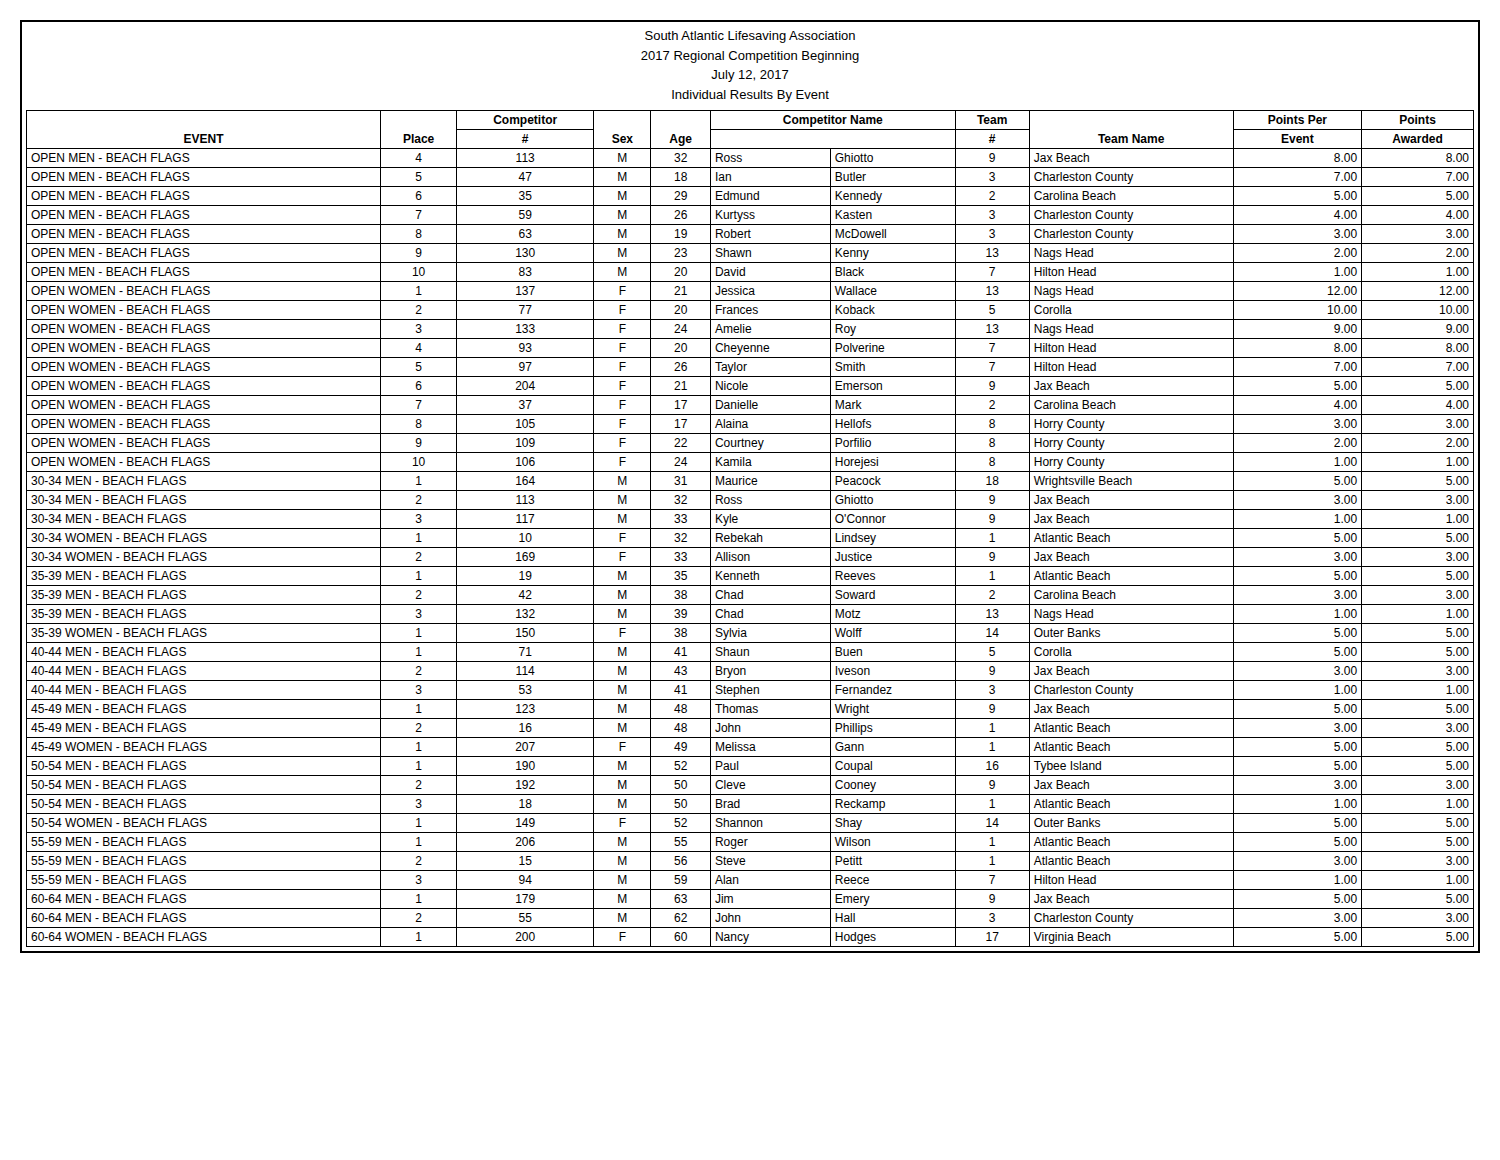South Atlantic Lifesaving Association
2017 Regional Competition Beginning
July 12, 2017
Individual Results By Event
| EVENT | Place | Competitor | Sex | Age | Competitor Name | Team | Team Name | Points Per | Points |
| --- | --- | --- | --- | --- | --- | --- | --- | --- | --- |
| # | | # | Event | Awarded |
| OPEN MEN - BEACH FLAGS | 4 | 113 | M | 32 | Ross | Ghiotto | 9 | Jax Beach | 8.00 | 8.00 |
| OPEN MEN - BEACH FLAGS | 5 | 47 | M | 18 | Ian | Butler | 3 | Charleston County | 7.00 | 7.00 |
| OPEN MEN - BEACH FLAGS | 6 | 35 | M | 29 | Edmund | Kennedy | 2 | Carolina Beach | 5.00 | 5.00 |
| OPEN MEN - BEACH FLAGS | 7 | 59 | M | 26 | Kurtyss | Kasten | 3 | Charleston County | 4.00 | 4.00 |
| OPEN MEN - BEACH FLAGS | 8 | 63 | M | 19 | Robert | McDowell | 3 | Charleston County | 3.00 | 3.00 |
| OPEN MEN - BEACH FLAGS | 9 | 130 | M | 23 | Shawn | Kenny | 13 | Nags Head | 2.00 | 2.00 |
| OPEN MEN - BEACH FLAGS | 10 | 83 | M | 20 | David | Black | 7 | Hilton Head | 1.00 | 1.00 |
| OPEN WOMEN - BEACH FLAGS | 1 | 137 | F | 21 | Jessica | Wallace | 13 | Nags Head | 12.00 | 12.00 |
| OPEN WOMEN - BEACH FLAGS | 2 | 77 | F | 20 | Frances | Koback | 5 | Corolla | 10.00 | 10.00 |
| OPEN WOMEN - BEACH FLAGS | 3 | 133 | F | 24 | Amelie | Roy | 13 | Nags Head | 9.00 | 9.00 |
| OPEN WOMEN - BEACH FLAGS | 4 | 93 | F | 20 | Cheyenne | Polverine | 7 | Hilton Head | 8.00 | 8.00 |
| OPEN WOMEN - BEACH FLAGS | 5 | 97 | F | 26 | Taylor | Smith | 7 | Hilton Head | 7.00 | 7.00 |
| OPEN WOMEN - BEACH FLAGS | 6 | 204 | F | 21 | Nicole | Emerson | 9 | Jax Beach | 5.00 | 5.00 |
| OPEN WOMEN - BEACH FLAGS | 7 | 37 | F | 17 | Danielle | Mark | 2 | Carolina Beach | 4.00 | 4.00 |
| OPEN WOMEN - BEACH FLAGS | 8 | 105 | F | 17 | Alaina | Hellofs | 8 | Horry County | 3.00 | 3.00 |
| OPEN WOMEN - BEACH FLAGS | 9 | 109 | F | 22 | Courtney | Porfilio | 8 | Horry County | 2.00 | 2.00 |
| OPEN WOMEN - BEACH FLAGS | 10 | 106 | F | 24 | Kamila | Horejesi | 8 | Horry County | 1.00 | 1.00 |
| 30-34 MEN - BEACH FLAGS | 1 | 164 | M | 31 | Maurice | Peacock | 18 | Wrightsville Beach | 5.00 | 5.00 |
| 30-34 MEN - BEACH FLAGS | 2 | 113 | M | 32 | Ross | Ghiotto | 9 | Jax Beach | 3.00 | 3.00 |
| 30-34 MEN - BEACH FLAGS | 3 | 117 | M | 33 | Kyle | O'Connor | 9 | Jax Beach | 1.00 | 1.00 |
| 30-34 WOMEN - BEACH FLAGS | 1 | 10 | F | 32 | Rebekah | Lindsey | 1 | Atlantic Beach | 5.00 | 5.00 |
| 30-34 WOMEN - BEACH FLAGS | 2 | 169 | F | 33 | Allison | Justice | 9 | Jax Beach | 3.00 | 3.00 |
| 35-39 MEN - BEACH FLAGS | 1 | 19 | M | 35 | Kenneth | Reeves | 1 | Atlantic Beach | 5.00 | 5.00 |
| 35-39 MEN - BEACH FLAGS | 2 | 42 | M | 38 | Chad | Soward | 2 | Carolina Beach | 3.00 | 3.00 |
| 35-39 MEN - BEACH FLAGS | 3 | 132 | M | 39 | Chad | Motz | 13 | Nags Head | 1.00 | 1.00 |
| 35-39 WOMEN - BEACH FLAGS | 1 | 150 | F | 38 | Sylvia | Wolff | 14 | Outer Banks | 5.00 | 5.00 |
| 40-44 MEN - BEACH FLAGS | 1 | 71 | M | 41 | Shaun | Buen | 5 | Corolla | 5.00 | 5.00 |
| 40-44 MEN - BEACH FLAGS | 2 | 114 | M | 43 | Bryon | Iveson | 9 | Jax Beach | 3.00 | 3.00 |
| 40-44 MEN - BEACH FLAGS | 3 | 53 | M | 41 | Stephen | Fernandez | 3 | Charleston County | 1.00 | 1.00 |
| 45-49 MEN - BEACH FLAGS | 1 | 123 | M | 48 | Thomas | Wright | 9 | Jax Beach | 5.00 | 5.00 |
| 45-49 MEN - BEACH FLAGS | 2 | 16 | M | 48 | John | Phillips | 1 | Atlantic Beach | 3.00 | 3.00 |
| 45-49 WOMEN - BEACH FLAGS | 1 | 207 | F | 49 | Melissa | Gann | 1 | Atlantic Beach | 5.00 | 5.00 |
| 50-54 MEN - BEACH FLAGS | 1 | 190 | M | 52 | Paul | Coupal | 16 | Tybee Island | 5.00 | 5.00 |
| 50-54 MEN - BEACH FLAGS | 2 | 192 | M | 50 | Cleve | Cooney | 9 | Jax Beach | 3.00 | 3.00 |
| 50-54 MEN - BEACH FLAGS | 3 | 18 | M | 50 | Brad | Reckamp | 1 | Atlantic Beach | 1.00 | 1.00 |
| 50-54 WOMEN - BEACH FLAGS | 1 | 149 | F | 52 | Shannon | Shay | 14 | Outer Banks | 5.00 | 5.00 |
| 55-59 MEN - BEACH FLAGS | 1 | 206 | M | 55 | Roger | Wilson | 1 | Atlantic Beach | 5.00 | 5.00 |
| 55-59 MEN - BEACH FLAGS | 2 | 15 | M | 56 | Steve | Petitt | 1 | Atlantic Beach | 3.00 | 3.00 |
| 55-59 MEN - BEACH FLAGS | 3 | 94 | M | 59 | Alan | Reece | 7 | Hilton Head | 1.00 | 1.00 |
| 60-64 MEN - BEACH FLAGS | 1 | 179 | M | 63 | Jim | Emery | 9 | Jax Beach | 5.00 | 5.00 |
| 60-64 MEN - BEACH FLAGS | 2 | 55 | M | 62 | John | Hall | 3 | Charleston County | 3.00 | 3.00 |
| 60-64 WOMEN - BEACH FLAGS | 1 | 200 | F | 60 | Nancy | Hodges | 17 | Virginia Beach | 5.00 | 5.00 |